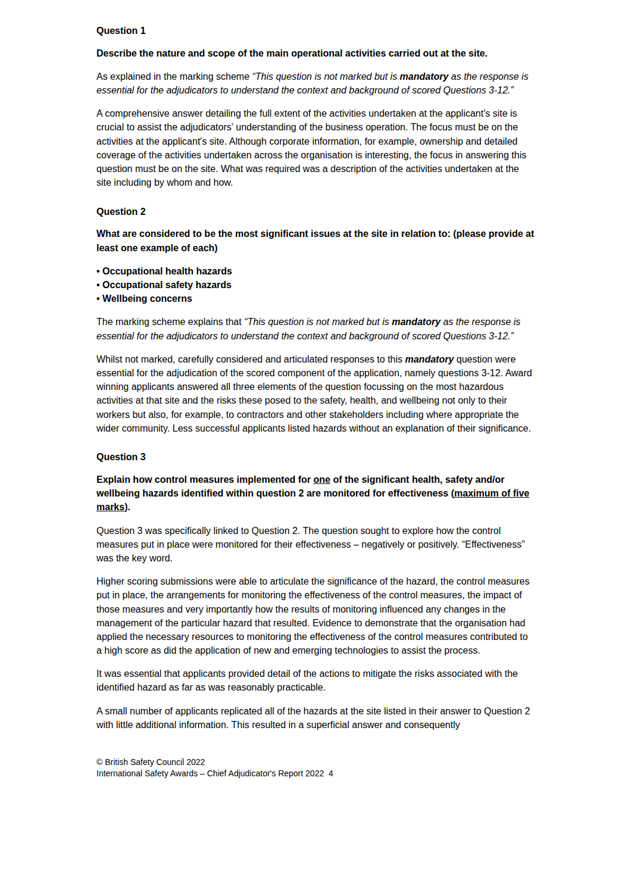Question 1
Describe the nature and scope of the main operational activities carried out at the site.
As explained in the marking scheme “This question is not marked but is mandatory as the response is essential for the adjudicators to understand the context and background of scored Questions 3-12.”
A comprehensive answer detailing the full extent of the activities undertaken at the applicant's site is crucial to assist the adjudicators' understanding of the business operation. The focus must be on the activities at the applicant's site. Although corporate information, for example, ownership and detailed coverage of the activities undertaken across the organisation is interesting, the focus in answering this question must be on the site. What was required was a description of the activities undertaken at the site including by whom and how.
Question 2
What are considered to be the most significant issues at the site in relation to: (please provide at least one example of each)
Occupational health hazards
Occupational safety hazards
Wellbeing concerns
The marking scheme explains that “This question is not marked but is mandatory as the response is essential for the adjudicators to understand the context and background of scored Questions 3-12.”
Whilst not marked, carefully considered and articulated responses to this mandatory question were essential for the adjudication of the scored component of the application, namely questions 3-12. Award winning applicants answered all three elements of the question focussing on the most hazardous activities at that site and the risks these posed to the safety, health, and wellbeing not only to their workers but also, for example, to contractors and other stakeholders including where appropriate the wider community. Less successful applicants listed hazards without an explanation of their significance.
Question 3
Explain how control measures implemented for one of the significant health, safety and/or wellbeing hazards identified within question 2 are monitored for effectiveness (maximum of five marks).
Question 3 was specifically linked to Question 2. The question sought to explore how the control measures put in place were monitored for their effectiveness – negatively or positively. “Effectiveness” was the key word.
Higher scoring submissions were able to articulate the significance of the hazard, the control measures put in place, the arrangements for monitoring the effectiveness of the control measures, the impact of those measures and very importantly how the results of monitoring influenced any changes in the management of the particular hazard that resulted. Evidence to demonstrate that the organisation had applied the necessary resources to monitoring the effectiveness of the control measures contributed to a high score as did the application of new and emerging technologies to assist the process.
It was essential that applicants provided detail of the actions to mitigate the risks associated with the identified hazard as far as was reasonably practicable.
A small number of applicants replicated all of the hazards at the site listed in their answer to Question 2 with little additional information. This resulted in a superficial answer and consequently
© British Safety Council 2022
International Safety Awards – Chief Adjudicator's Report 2022 4